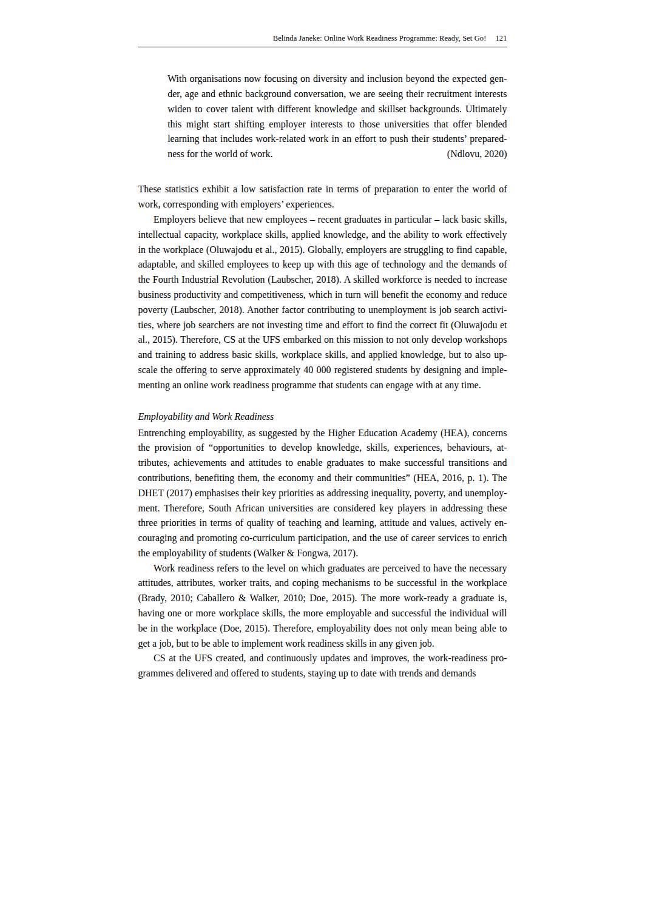Belinda Janeke: Online Work Readiness Programme: Ready, Set Go!121
With organisations now focusing on diversity and inclusion beyond the expected gender, age and ethnic background conversation, we are seeing their recruitment interests widen to cover talent with different knowledge and skillset backgrounds. Ultimately this might start shifting employer interests to those universities that offer blended learning that includes work-related work in an effort to push their students’ preparedness for the world of work.(Ndlovu, 2020)
These statistics exhibit a low satisfaction rate in terms of preparation to enter the world of work, corresponding with employers’ experiences.
Employers believe that new employees – recent graduates in particular – lack basic skills, intellectual capacity, workplace skills, applied knowledge, and the ability to work effectively in the workplace (Oluwajodu et al., 2015). Globally, employers are struggling to find capable, adaptable, and skilled employees to keep up with this age of technology and the demands of the Fourth Industrial Revolution (Laubscher, 2018). A skilled workforce is needed to increase business productivity and competitiveness, which in turn will benefit the economy and reduce poverty (Laubscher, 2018). Another factor contributing to unemployment is job search activities, where job searchers are not investing time and effort to find the correct fit (Oluwajodu et al., 2015). Therefore, CS at the UFS embarked on this mission to not only develop workshops and training to address basic skills, workplace skills, and applied knowledge, but to also upscale the offering to serve approximately 40 000 registered students by designing and implementing an online work readiness programme that students can engage with at any time.
Employability and Work Readiness
Entrenching employability, as suggested by the Higher Education Academy (HEA), concerns the provision of “opportunities to develop knowledge, skills, experiences, behaviours, attributes, achievements and attitudes to enable graduates to make successful transitions and contributions, benefiting them, the economy and their communities” (HEA, 2016, p. 1). The DHET (2017) emphasises their key priorities as addressing inequality, poverty, and unemployment. Therefore, South African universities are considered key players in addressing these three priorities in terms of quality of teaching and learning, attitude and values, actively encouraging and promoting co-curriculum participation, and the use of career services to enrich the employability of students (Walker & Fongwa, 2017).
Work readiness refers to the level on which graduates are perceived to have the necessary attitudes, attributes, worker traits, and coping mechanisms to be successful in the workplace (Brady, 2010; Caballero & Walker, 2010; Doe, 2015). The more work-ready a graduate is, having one or more workplace skills, the more employable and successful the individual will be in the workplace (Doe, 2015). Therefore, employability does not only mean being able to get a job, but to be able to implement work readiness skills in any given job.
CS at the UFS created, and continuously updates and improves, the work-readiness programmes delivered and offered to students, staying up to date with trends and demands